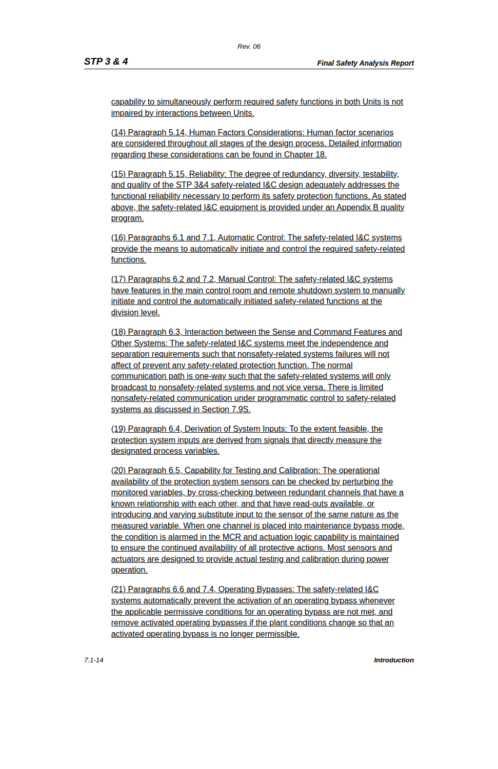Rev. 06
STP 3 & 4
Final Safety Analysis Report
capability to simultaneously perform required safety functions in both Units is not impaired by interactions between Units.
(14) Paragraph 5.14, Human Factors Considerations: Human factor scenarios are considered throughout all stages of the design process. Detailed information regarding these considerations can be found in Chapter 18.
(15) Paragraph 5.15, Reliability: The degree of redundancy, diversity, testability, and quality of the STP 3&4 safety-related I&C design adequately addresses the functional reliability necessary to perform its safety protection functions. As stated above, the safety-related I&C equipment is provided under an Appendix B quality program.
(16) Paragraphs 6.1 and 7.1, Automatic Control: The safety-related I&C systems provide the means to automatically initiate and control the required safety-related functions.
(17) Paragraphs 6.2 and 7.2, Manual Control: The safety-related I&C systems have features in the main control room and remote shutdown system to manually initiate and control the automatically initiated safety-related functions at the division level.
(18) Paragraph 6.3, Interaction between the Sense and Command Features and Other Systems: The safety-related I&C systems meet the independence and separation requirements such that nonsafety-related systems failures will not affect of prevent any safety-related protection function. The normal communication path is one-way such that the safety-related systems will only broadcast to nonsafety-related systems and not vice versa. There is limited nonsafety-related communication under programmatic control to safety-related systems as discussed in Section 7.9S.
(19) Paragraph 6.4, Derivation of System Inputs: To the extent feasible, the protection system inputs are derived from signals that directly measure the designated process variables.
(20) Paragraph 6.5, Capability for Testing and Calibration: The operational availability of the protection system sensors can be checked by perturbing the monitored variables, by cross-checking between redundant channels that have a known relationship with each other, and that have read-outs available, or introducing and varying substitute input to the sensor of the same nature as the measured variable. When one channel is placed into maintenance bypass mode, the condition is alarmed in the MCR and actuation logic capability is maintained to ensure the continued availability of all protective actions. Most sensors and actuators are designed to provide actual testing and calibration during power operation.
(21) Paragraphs 6.6 and 7.4, Operating Bypasses: The safety-related I&C systems automatically prevent the activation of an operating bypass whenever the applicable permissive conditions for an operating bypass are not met, and remove activated operating bypasses if the plant conditions change so that an activated operating bypass is no longer permissible.
7.1-14
Introduction